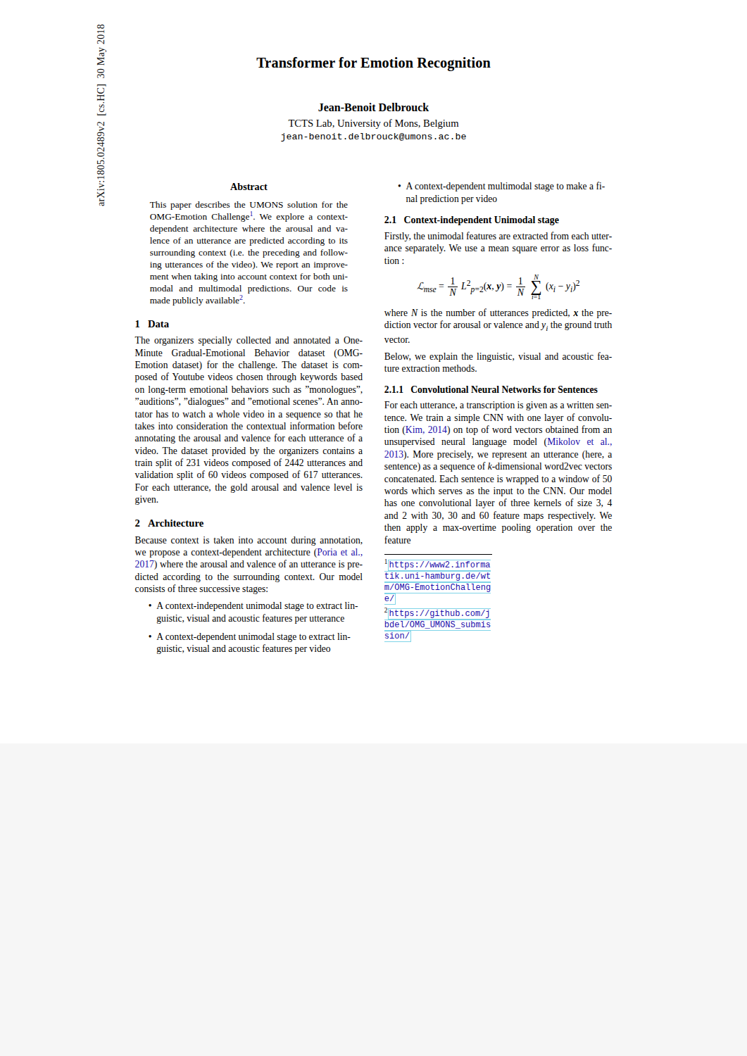arXiv:1805.02489v2 [cs.HC] 30 May 2018
Transformer for Emotion Recognition
Jean-Benoit Delbrouck TCTS Lab, University of Mons, Belgium jean-benoit.delbrouck@umons.ac.be
Abstract
This paper describes the UMONS solution for the OMG-Emotion Challenge1. We explore a context-dependent architecture where the arousal and valence of an utterance are predicted according to its surrounding context (i.e. the preceding and following utterances of the video). We report an improvement when taking into account context for both unimodal and multimodal predictions. Our code is made publicly available2.
1 Data
The organizers specially collected and annotated a One-Minute Gradual-Emotional Behavior dataset (OMG-Emotion dataset) for the challenge. The dataset is composed of Youtube videos chosen through keywords based on long-term emotional behaviors such as ”monologues”, ”auditions”, ”dialogues” and ”emotional scenes”. An annotator has to watch a whole video in a sequence so that he takes into consideration the contextual information before annotating the arousal and valence for each utterance of a video. The dataset provided by the organizers contains a train split of 231 videos composed of 2442 utterances and validation split of 60 videos composed of 617 utterances. For each utterance, the gold arousal and valence level is given.
2 Architecture
Because context is taken into account during annotation, we propose a context-dependent architecture (Poria et al., 2017) where the arousal and valence of an utterance is predicted according to the surrounding context. Our model consists of three successive stages:
A context-independent unimodal stage to extract linguistic, visual and acoustic features per utterance
A context-dependent unimodal stage to extract linguistic, visual and acoustic features per video
A context-dependent multimodal stage to make a final prediction per video
2.1 Context-independent Unimodal stage
Firstly, the unimodal features are extracted from each utterance separately. We use a mean square error as loss function :
ℒmse = 1 N L2p=2(x, y) = 1 N N∑i=1 (xi − yi)2
where N is the number of utterances predicted, x the prediction vector for arousal or valence and yi the ground truth vector.
Below, we explain the linguistic, visual and acoustic feature extraction methods.
2.1.1 Convolutional Neural Networks for Sentences
For each utterance, a transcription is given as a written sentence. We train a simple CNN with one layer of convolution (Kim, 2014) on top of word vectors obtained from an unsupervised neural language model (Mikolov et al., 2013). More precisely, we represent an utterance (here, a sentence) as a sequence of k-dimensional word2vec vectors concatenated. Each sentence is wrapped to a window of 50 words which serves as the input to the CNN. Our model has one convolutional layer of three kernels of size 3, 4 and 2 with 30, 30 and 60 feature maps respectively. We then apply a max-overtime pooling operation over the feature
1https://www2.informatik.uni-hamburg.de/wtm/OMG-EmotionChallenge/
2https://github.com/jbdel/OMG_UMONS_submission/